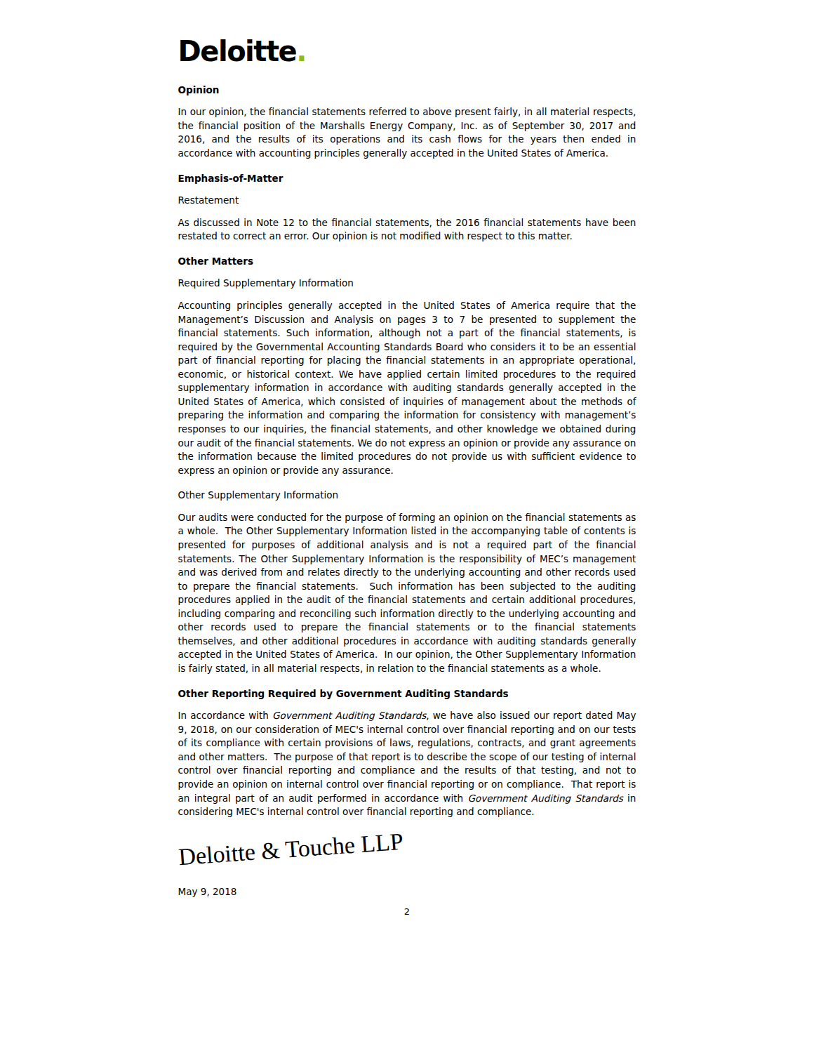Deloitte.
Opinion
In our opinion, the financial statements referred to above present fairly, in all material respects, the financial position of the Marshalls Energy Company, Inc. as of September 30, 2017 and 2016, and the results of its operations and its cash flows for the years then ended in accordance with accounting principles generally accepted in the United States of America.
Emphasis-of-Matter
Restatement
As discussed in Note 12 to the financial statements, the 2016 financial statements have been restated to correct an error. Our opinion is not modified with respect to this matter.
Other Matters
Required Supplementary Information
Accounting principles generally accepted in the United States of America require that the Management’s Discussion and Analysis on pages 3 to 7 be presented to supplement the financial statements. Such information, although not a part of the financial statements, is required by the Governmental Accounting Standards Board who considers it to be an essential part of financial reporting for placing the financial statements in an appropriate operational, economic, or historical context. We have applied certain limited procedures to the required supplementary information in accordance with auditing standards generally accepted in the United States of America, which consisted of inquiries of management about the methods of preparing the information and comparing the information for consistency with management’s responses to our inquiries, the financial statements, and other knowledge we obtained during our audit of the financial statements. We do not express an opinion or provide any assurance on the information because the limited procedures do not provide us with sufficient evidence to express an opinion or provide any assurance.
Other Supplementary Information
Our audits were conducted for the purpose of forming an opinion on the financial statements as a whole. The Other Supplementary Information listed in the accompanying table of contents is presented for purposes of additional analysis and is not a required part of the financial statements. The Other Supplementary Information is the responsibility of MEC’s management and was derived from and relates directly to the underlying accounting and other records used to prepare the financial statements. Such information has been subjected to the auditing procedures applied in the audit of the financial statements and certain additional procedures, including comparing and reconciling such information directly to the underlying accounting and other records used to prepare the financial statements or to the financial statements themselves, and other additional procedures in accordance with auditing standards generally accepted in the United States of America. In our opinion, the Other Supplementary Information is fairly stated, in all material respects, in relation to the financial statements as a whole.
Other Reporting Required by Government Auditing Standards
In accordance with Government Auditing Standards, we have also issued our report dated May 9, 2018, on our consideration of MEC's internal control over financial reporting and on our tests of its compliance with certain provisions of laws, regulations, contracts, and grant agreements and other matters. The purpose of that report is to describe the scope of our testing of internal control over financial reporting and compliance and the results of that testing, and not to provide an opinion on internal control over financial reporting or on compliance. That report is an integral part of an audit performed in accordance with Government Auditing Standards in considering MEC's internal control over financial reporting and compliance.
Deloitte & Touche LLP
May 9, 2018
2